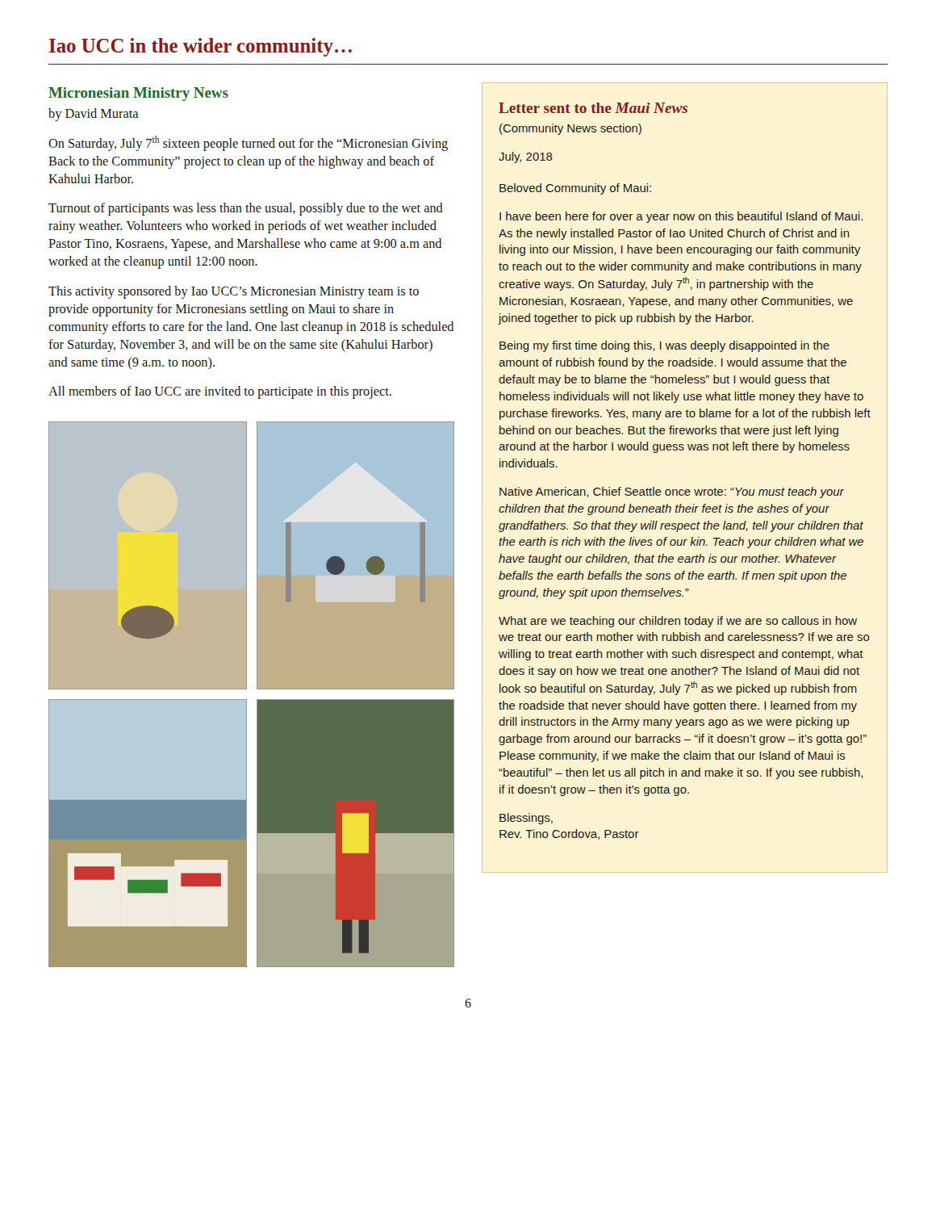Iao UCC in the wider community…
Micronesian Ministry News
by David Murata
On Saturday, July 7th sixteen people turned out for the “Micronesian Giving Back to the Community” project to clean up of the highway and beach of Kahului Harbor.
Turnout of participants was less than the usual, possibly due to the wet and rainy weather. Volunteers who worked in periods of wet weather included Pastor Tino, Kosraens, Yapese, and Marshallese who came at 9:00 a.m and worked at the cleanup until 12:00 noon.
This activity sponsored by Iao UCC’s Micronesian Ministry team is to provide opportunity for Micronesians settling on Maui to share in community efforts to care for the land. One last cleanup in 2018 is scheduled for Saturday, November 3, and will be on the same site (Kahului Harbor) and same time (9 a.m. to noon).
All members of Iao UCC are invited to participate in this project.
Letter sent to the Maui News
(Community News section)
July, 2018
Beloved Community of Maui:
I have been here for over a year now on this beautiful Island of Maui. As the newly installed Pastor of Iao United Church of Christ and in living into our Mission, I have been encouraging our faith community to reach out to the wider community and make contributions in many creative ways. On Saturday, July 7th, in partnership with the Micronesian, Kosraean, Yapese, and many other Communities, we joined together to pick up rubbish by the Harbor.
Being my first time doing this, I was deeply disappointed in the amount of rubbish found by the roadside. I would assume that the default may be to blame the “homeless” but I would guess that homeless individuals will not likely use what little money they have to purchase fireworks. Yes, many are to blame for a lot of the rubbish left behind on our beaches. But the fireworks that were just left lying around at the harbor I would guess was not left there by homeless individuals.
Native American, Chief Seattle once wrote: “You must teach your children that the ground beneath their feet is the ashes of your grandfathers. So that they will respect the land, tell your children that the earth is rich with the lives of our kin. Teach your children what we have taught our children, that the earth is our mother. Whatever befalls the earth befalls the sons of the earth. If men spit upon the ground, they spit upon themselves.”
What are we teaching our children today if we are so callous in how we treat our earth mother with rubbish and carelessness? If we are so willing to treat earth mother with such disrespect and contempt, what does it say on how we treat one another? The Island of Maui did not look so beautiful on Saturday, July 7th as we picked up rubbish from the roadside that never should have gotten there. I learned from my drill instructors in the Army many years ago as we were picking up garbage from around our barracks – “if it doesn’t grow – it’s gotta go!” Please community, if we make the claim that our Island of Maui is “beautiful” – then let us all pitch in and make it so. If you see rubbish, if it doesn’t grow – then it’s gotta go.
Blessings,
Rev. Tino Cordova, Pastor
6